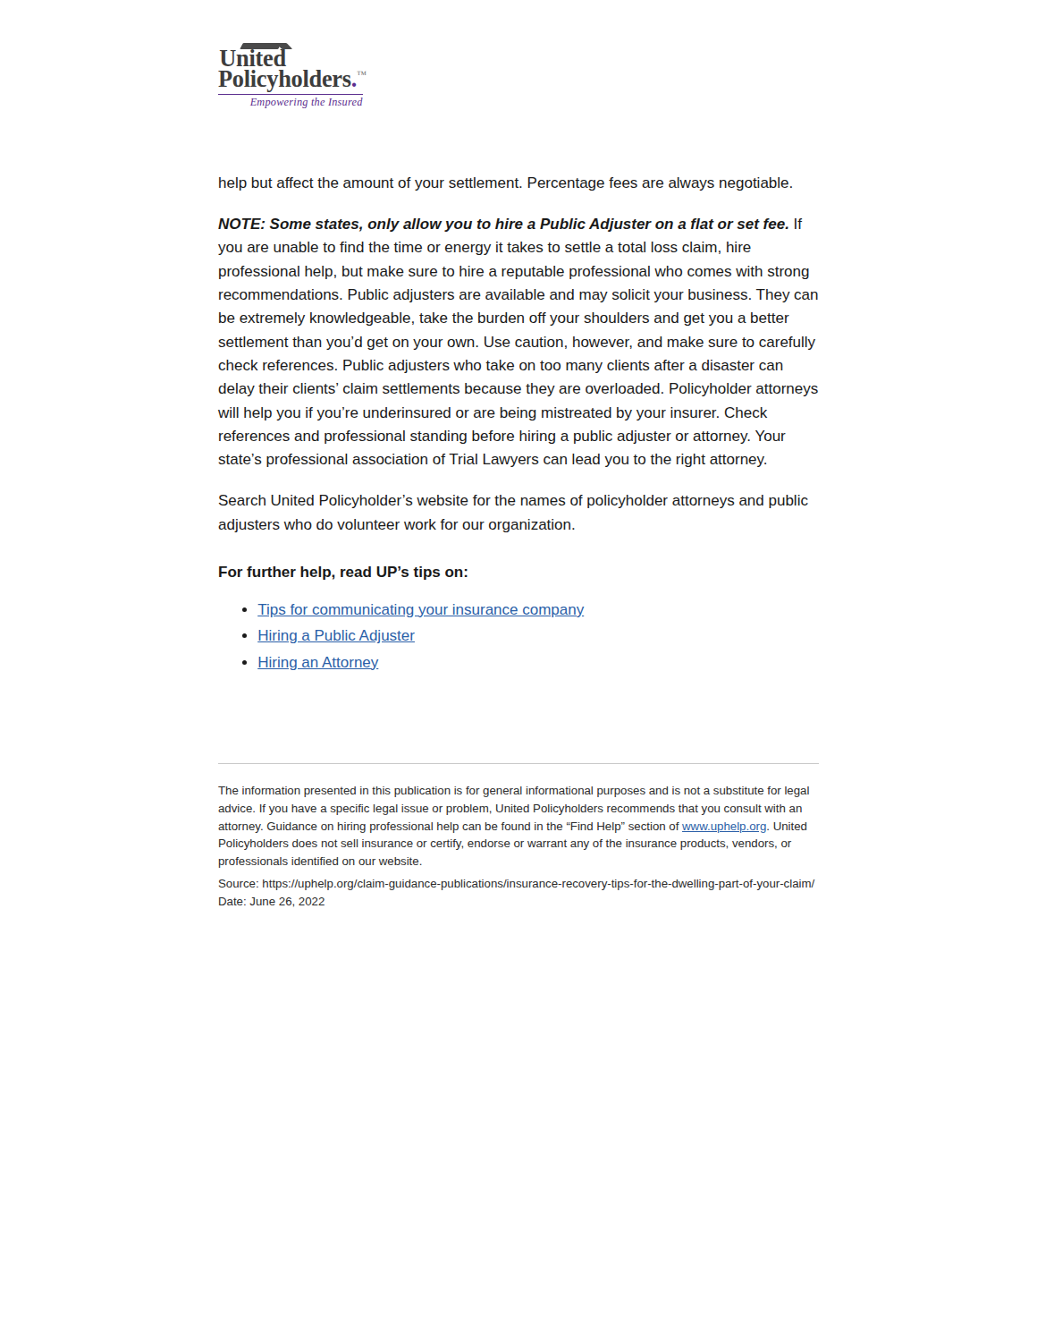United Policyholders.™ Empowering the Insured
help but affect the amount of your settlement. Percentage fees are always negotiable.
NOTE: Some states, only allow you to hire a Public Adjuster on a flat or set fee. If you are unable to find the time or energy it takes to settle a total loss claim, hire professional help, but make sure to hire a reputable professional who comes with strong recommendations. Public adjusters are available and may solicit your business. They can be extremely knowledgeable, take the burden off your shoulders and get you a better settlement than you’d get on your own. Use caution, however, and make sure to carefully check references. Public adjusters who take on too many clients after a disaster can delay their clients’ claim settlements because they are overloaded. Policyholder attorneys will help you if you’re underinsured or are being mistreated by your insurer. Check references and professional standing before hiring a public adjuster or attorney. Your state’s professional association of Trial Lawyers can lead you to the right attorney.
Search United Policyholder’s website for the names of policyholder attorneys and public adjusters who do volunteer work for our organization.
For further help, read UP’s tips on:
Tips for communicating your insurance company
Hiring a Public Adjuster
Hiring an Attorney
The information presented in this publication is for general informational purposes and is not a substitute for legal advice. If you have a specific legal issue or problem, United Policyholders recommends that you consult with an attorney. Guidance on hiring professional help can be found in the “Find Help” section of www.uphelp.org. United Policyholders does not sell insurance or certify, endorse or warrant any of the insurance products, vendors, or professionals identified on our website.
Source: https://uphelp.org/claim-guidance-publications/insurance-recovery-tips-for-the-dwelling-part-of-your-claim/ Date: June 26, 2022